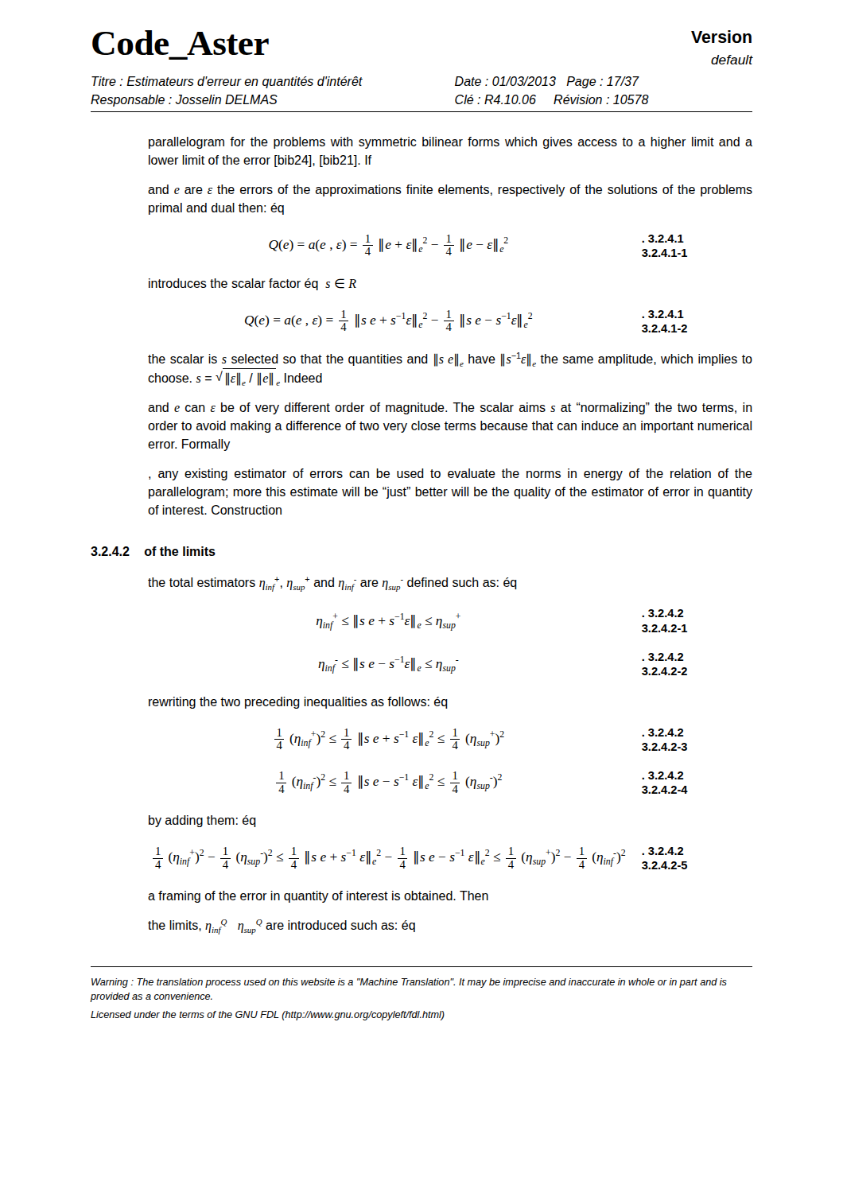Code_Aster
Version
default
| Titre : Estimateurs d'erreur en quantités d'intérêt | Date : 01/03/2013 Page : 17/37 |
| Responsable : Josselin DELMAS | Clé : R4.10.06 Révision : 10578 |
parallelogram for the problems with symmetric bilinear forms which gives access to a higher limit and a lower limit of the error [bib24], [bib21]. If
and e are ε the errors of the approximations finite elements, respectively of the solutions of the problems primal and dual then: éq
Q(e) = a(e , ε) = 14 ∥e + ε∥e2 − 14 ∥e − ε∥e2
. 3.2.4.1
3.2.4.1-1
introduces the scalar factor éq s ∈ R
Q(e) = a(e , ε) = 14 ∥s e + s−1ε∥e2 − 14 ∥s e − s−1ε∥e2
. 3.2.4.1
3.2.4.1-2
the scalar is s selected so that the quantities and ∥s e∥e have ∥s−1ε∥e the same amplitude, which implies to choose. s = ∥ε∥e / ∥e∥e Indeed
and e can ε be of very different order of magnitude. The scalar aims s at “normalizing” the two terms, in order to avoid making a difference of two very close terms because that can induce an important numerical error. Formally
, any existing estimator of errors can be used to evaluate the norms in energy of the relation of the parallelogram; more this estimate will be “just” better will be the quality of the estimator of error in quantity of interest. Construction
3.2.4.2of the limits
the total estimators ηinf+, ηsup+ and ηinf- are ηsup- defined such as: éq
ηinf+ ≤ ∥s e + s−1ε∥e ≤ ηsup+
. 3.2.4.2
3.2.4.2-1
ηinf- ≤ ∥s e − s−1ε∥e ≤ ηsup-
. 3.2.4.2
3.2.4.2-2
rewriting the two preceding inequalities as follows: éq
14 (ηinf+)2 ≤ 14 ∥s e + s−1 ε∥e2 ≤ 14 (ηsup+)2
. 3.2.4.2
3.2.4.2-3
14 (ηinf-)2 ≤ 14 ∥s e − s−1 ε∥e2 ≤ 14 (ηsup-)2
. 3.2.4.2
3.2.4.2-4
by adding them: éq
14 (ηinf+)2 − 14 (ηsup-)2 ≤ 14 ∥s e + s−1 ε∥e2 − 14 ∥s e − s−1 ε∥e2 ≤ 14 (ηsup+)2 − 14 (ηinf-)2
. 3.2.4.2
3.2.4.2-5
a framing of the error in quantity of interest is obtained. Then
the limits, ηinfQ ηsupQ are introduced such as: éq
Warning : The translation process used on this website is a "Machine Translation". It may be imprecise and inaccurate in whole or in part and is provided as a convenience.
Licensed under the terms of the GNU FDL (http://www.gnu.org/copyleft/fdl.html)